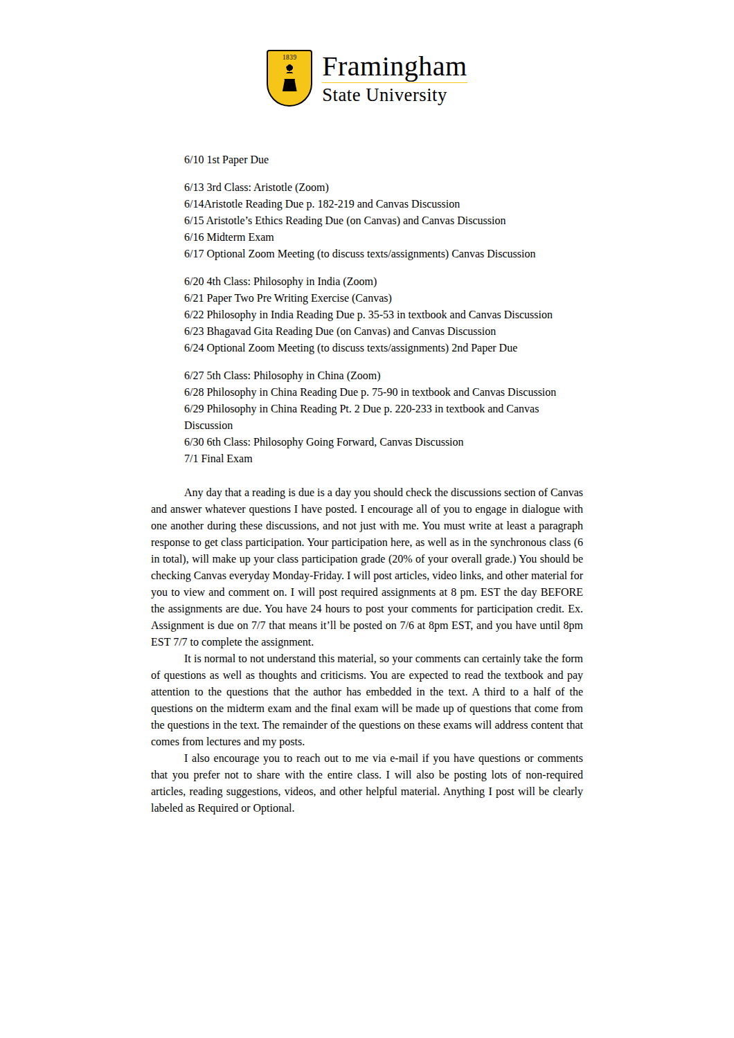1839
Framingham
State University
6/10 1st Paper Due
6/13 3rd Class: Aristotle (Zoom)
6/14Aristotle Reading Due p. 182-219 and Canvas Discussion
6/15 Aristotle’s Ethics Reading Due (on Canvas) and Canvas Discussion
6/16 Midterm Exam
6/17 Optional Zoom Meeting (to discuss texts/assignments) Canvas Discussion
6/20 4th Class: Philosophy in India (Zoom)
6/21 Paper Two Pre Writing Exercise (Canvas)
6/22 Philosophy in India Reading Due p. 35-53 in textbook and Canvas Discussion
6/23 Bhagavad Gita Reading Due (on Canvas) and Canvas Discussion
6/24 Optional Zoom Meeting (to discuss texts/assignments) 2nd Paper Due
6/27 5th Class: Philosophy in China (Zoom)
6/28 Philosophy in China Reading Due p. 75-90 in textbook and Canvas Discussion
6/29 Philosophy in China Reading Pt. 2 Due p. 220-233 in textbook and Canvas Discussion
6/30 6th Class: Philosophy Going Forward, Canvas Discussion
7/1 Final Exam
Any day that a reading is due is a day you should check the discussions section of Canvas and answer whatever questions I have posted. I encourage all of you to engage in dialogue with one another during these discussions, and not just with me. You must write at least a paragraph response to get class participation. Your participation here, as well as in the synchronous class (6 in total), will make up your class participation grade (20% of your overall grade.) You should be checking Canvas everyday Monday-Friday. I will post articles, video links, and other material for you to view and comment on. I will post required assignments at 8 pm. EST the day BEFORE the assignments are due. You have 24 hours to post your comments for participation credit. Ex. Assignment is due on 7/7 that means it’ll be posted on 7/6 at 8pm EST, and you have until 8pm EST 7/7 to complete the assignment.
It is normal to not understand this material, so your comments can certainly take the form of questions as well as thoughts and criticisms. You are expected to read the textbook and pay attention to the questions that the author has embedded in the text. A third to a half of the questions on the midterm exam and the final exam will be made up of questions that come from the questions in the text. The remainder of the questions on these exams will address content that comes from lectures and my posts.
I also encourage you to reach out to me via e-mail if you have questions or comments that you prefer not to share with the entire class. I will also be posting lots of non-required articles, reading suggestions, videos, and other helpful material. Anything I post will be clearly labeled as Required or Optional.